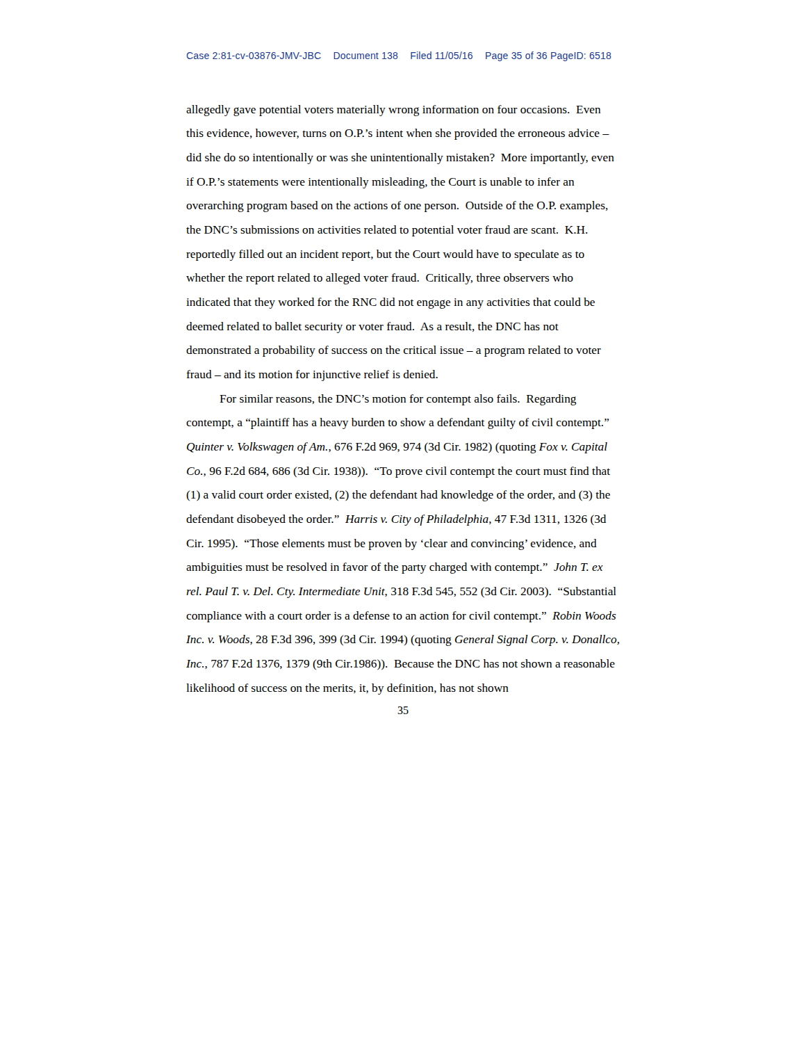Case 2:81-cv-03876-JMV-JBC Document 138 Filed 11/05/16 Page 35 of 36 PageID: 6518
allegedly gave potential voters materially wrong information on four occasions. Even this evidence, however, turns on O.P.’s intent when she provided the erroneous advice – did she do so intentionally or was she unintentionally mistaken? More importantly, even if O.P.’s statements were intentionally misleading, the Court is unable to infer an overarching program based on the actions of one person. Outside of the O.P. examples, the DNC’s submissions on activities related to potential voter fraud are scant. K.H. reportedly filled out an incident report, but the Court would have to speculate as to whether the report related to alleged voter fraud. Critically, three observers who indicated that they worked for the RNC did not engage in any activities that could be deemed related to ballet security or voter fraud. As a result, the DNC has not demonstrated a probability of success on the critical issue – a program related to voter fraud – and its motion for injunctive relief is denied.
For similar reasons, the DNC’s motion for contempt also fails. Regarding contempt, a “plaintiff has a heavy burden to show a defendant guilty of civil contempt.” Quinter v. Volkswagen of Am., 676 F.2d 969, 974 (3d Cir. 1982) (quoting Fox v. Capital Co., 96 F.2d 684, 686 (3d Cir. 1938)). “To prove civil contempt the court must find that (1) a valid court order existed, (2) the defendant had knowledge of the order, and (3) the defendant disobeyed the order.” Harris v. City of Philadelphia, 47 F.3d 1311, 1326 (3d Cir. 1995). “Those elements must be proven by ‘clear and convincing’ evidence, and ambiguities must be resolved in favor of the party charged with contempt.” John T. ex rel. Paul T. v. Del. Cty. Intermediate Unit, 318 F.3d 545, 552 (3d Cir. 2003). “Substantial compliance with a court order is a defense to an action for civil contempt.” Robin Woods Inc. v. Woods, 28 F.3d 396, 399 (3d Cir. 1994) (quoting General Signal Corp. v. Donallco, Inc., 787 F.2d 1376, 1379 (9th Cir.1986)). Because the DNC has not shown a reasonable likelihood of success on the merits, it, by definition, has not shown
35